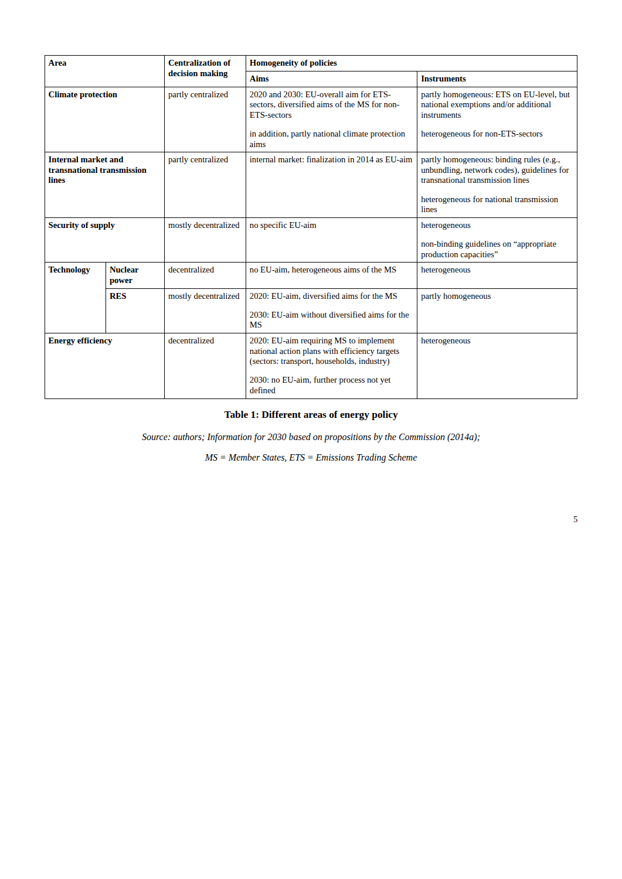| Area | Centralization of decision making | Homogeneity of policies |
| --- | --- | --- |
| Aims | Instruments |
| Climate protection | partly centralized | 2020 and 2030: EU-overall aim for ETS-sectors, diversified aims of the MS for non-ETS-sectors in addition, partly national climate protection aims | partly homogeneous: ETS on EU-level, but national exemptions and/or additional instruments heterogeneous for non-ETS-sectors |
| Internal market and transnational transmission lines | partly centralized | internal market: finalization in 2014 as EU-aim | partly homogeneous: binding rules (e.g., unbundling, network codes), guidelines for transnational transmission lines heterogeneous for national transmission lines |
| Security of supply | mostly decentralized | no specific EU-aim | heterogeneous non-binding guidelines on “appropriate production capacities” |
| Technology | Nuclear power | decentralized | no EU-aim, heterogeneous aims of the MS | heterogeneous |
| RES | mostly decentralized | 2020: EU-aim, diversified aims for the MS 2030: EU-aim without diversified aims for the MS | partly homogeneous |
| Energy efficiency | decentralized | 2020: EU-aim requiring MS to implement national action plans with efficiency targets (sectors: transport, households, industry) 2030: no EU-aim, further process not yet defined | heterogeneous |
Table 1: Different areas of energy policy
Source: authors; Information for 2030 based on propositions by the Commission (2014a);
MS = Member States, ETS = Emissions Trading Scheme
5